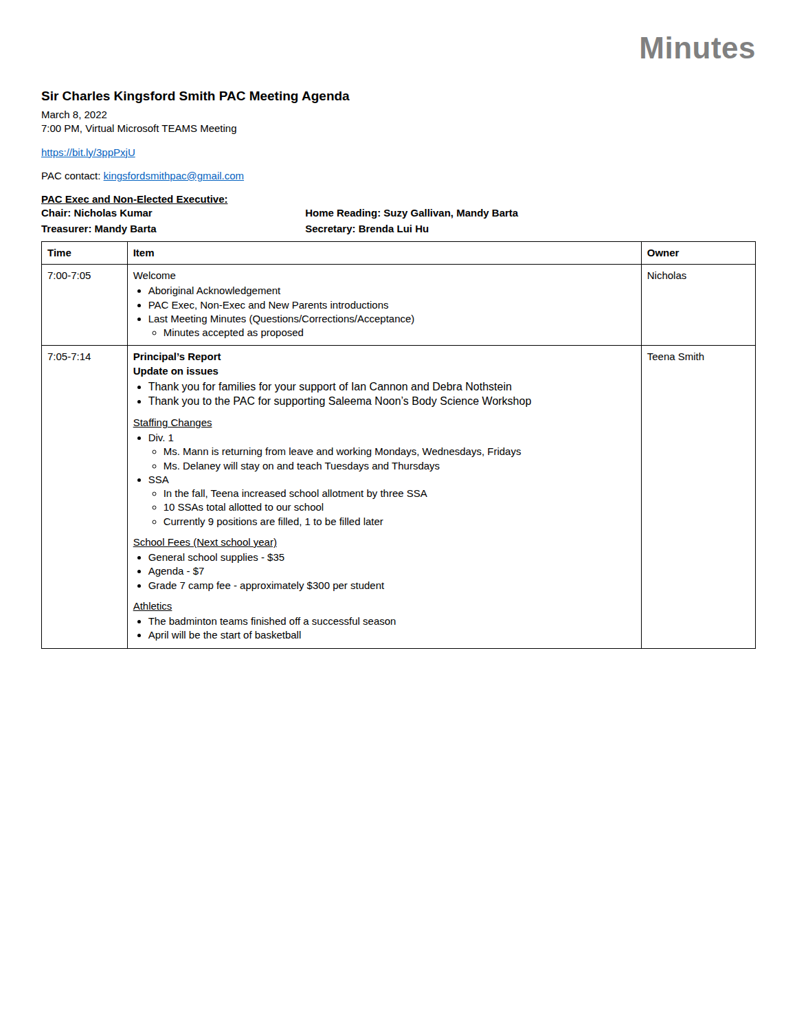Minutes
Sir Charles Kingsford Smith PAC Meeting Agenda
March 8, 2022
7:00 PM, Virtual Microsoft TEAMS Meeting
https://bit.ly/3ppPxjU
PAC contact: kingsfordsmithpac@gmail.com
PAC Exec and Non-Elected Executive:
| Chair: Nicholas Kumar | Home Reading: Suzy Gallivan, Mandy Barta |
| Treasurer: Mandy Barta | Secretary: Brenda Lui Hu |
| Time | Item | Owner |
| --- | --- | --- |
| 7:00-7:05 | Welcome Aboriginal Acknowledgement PAC Exec, Non-Exec and New Parents introductions Last Meeting Minutes (Questions/Corrections/Acceptance) Minutes accepted as proposed | Nicholas |
| 7:05-7:14 | Principal’s Report Update on issues Thank you for families for your support of Ian Cannon and Debra Nothstein Thank you to the PAC for supporting Saleema Noon’s Body Science Workshop Staffing Changes Div. 1 Ms. Mann is returning from leave and working Mondays, Wednesdays, Fridays Ms. Delaney will stay on and teach Tuesdays and Thursdays SSA In the fall, Teena increased school allotment by three SSA 10 SSAs total allotted to our school Currently 9 positions are filled, 1 to be filled later School Fees (Next school year) General school supplies - $35 Agenda - $7 Grade 7 camp fee - approximately $300 per student Athletics The badminton teams finished off a successful season April will be the start of basketball | Teena Smith |